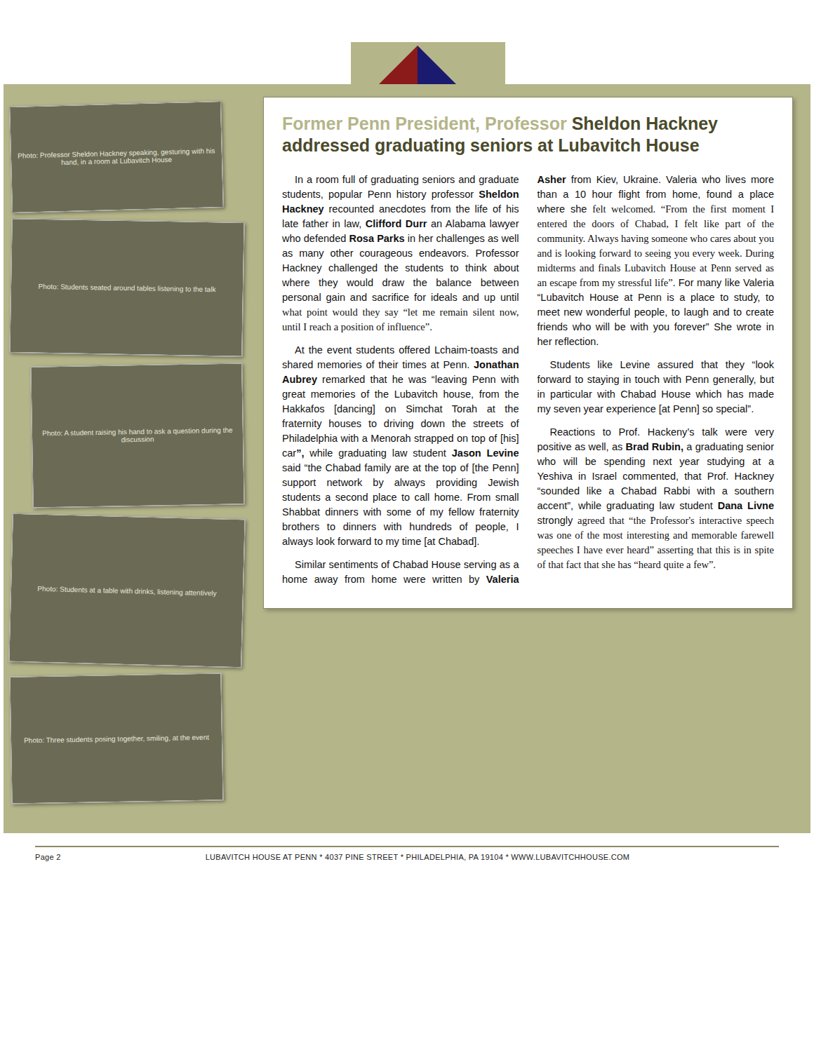Photo: Professor Sheldon Hackney speaking, gesturing with his hand, in a room at Lubavitch House
Photo: Students seated around tables listening to the talk
Photo: A student raising his hand to ask a question during the discussion
Photo: Students at a table with drinks, listening attentively
Photo: Three students posing together, smiling, at the event
Former Penn President, Professor Sheldon Hackney addressed graduating seniors at Lubavitch House
In a room full of graduating seniors and graduate students, popular Penn history professor Sheldon Hackney recounted anecdotes from the life of his late father in law, Clifford Durr an Alabama lawyer who defended Rosa Parks in her challenges as well as many other courageous endeavors. Professor Hackney challenged the students to think about where they would draw the balance between personal gain and sacrifice for ideals and up until what point would they say “let me remain silent now, until I reach a position of influence”.
At the event students offered Lchaim-toasts and shared memories of their times at Penn. Jonathan Aubrey remarked that he was “leaving Penn with great memories of the Lubavitch house, from the Hakkafos [dancing] on Simchat Torah at the fraternity houses to driving down the streets of Philadelphia with a Menorah strapped on top of [his] car”, while graduating law student Jason Levine said “the Chabad family are at the top of [the Penn] support network by always providing Jewish students a second place to call home. From small Shabbat dinners with some of my fellow fraternity brothers to dinners with hundreds of people, I always look forward to my time [at Chabad].
Similar sentiments of Chabad House serving as a home away from home were written by Valeria Asher from Kiev, Ukraine. Valeria who lives more than a 10 hour flight from home, found a place where she felt welcomed. “From the first moment I entered the doors of Chabad, I felt like part of the community. Always having someone who cares about you and is looking forward to seeing you every week. During midterms and finals Lubavitch House at Penn served as an escape from my stressful life”. For many like Valeria “Lubavitch House at Penn is a place to study, to meet new wonderful people, to laugh and to create friends who will be with you forever” She wrote in her reflection.
Students like Levine assured that they “look forward to staying in touch with Penn generally, but in particular with Chabad House which has made my seven year experience [at Penn] so special”.
Reactions to Prof. Hackeny’s talk were very positive as well, as Brad Rubin, a graduating senior who will be spending next year studying at a Yeshiva in Israel commented, that Prof. Hackney “sounded like a Chabad Rabbi with a southern accent”, while graduating law student Dana Livne strongly agreed that “the Professor's interactive speech was one of the most interesting and memorable farewell speeches I have ever heard” asserting that this is in spite of that fact that she has “heard quite a few”.
Page 2
LUBAVITCH HOUSE AT PENN * 4037 PINE STREET * PHILADELPHIA, PA 19104 * WWW.LUBAVITCHHOUSE.COM